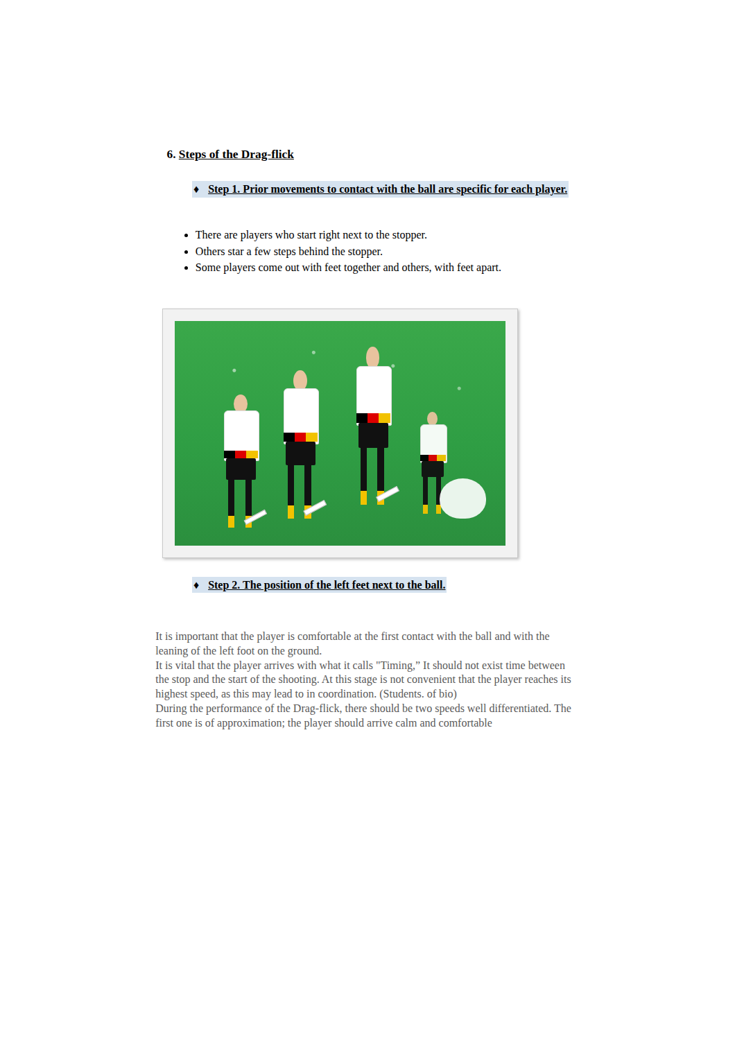Steps of the Drag-flick
♦Step 1. Prior movements to contact with the ball are specific for each player.
There are players who start right next to the stopper.
Others star a few steps behind the stopper.
Some players come out with feet together and others, with feet apart.
♦Step 2. The position of the left feet next to the ball.
It is important that the player is comfortable at the first contact with the ball and with the leaning of the left foot on the ground.
It is vital that the player arrives with what it calls "Timing,” It should not exist time between the stop and the start of the shooting. At this stage is not convenient that the player reaches its highest speed, as this may lead to in coordination. (Students. of bio)
During the performance of the Drag-flick, there should be two speeds well differentiated. The first one is of approximation; the player should arrive calm and comfortable